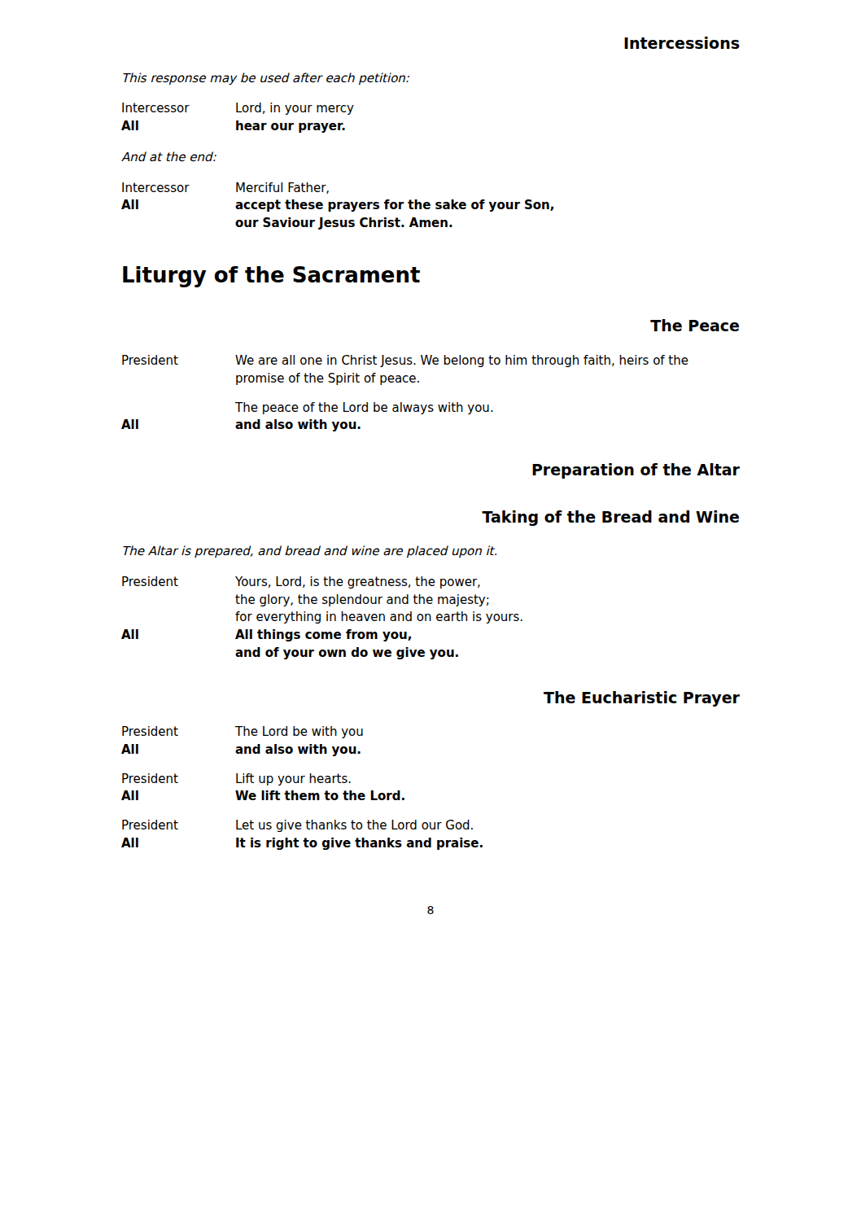Intercessions
This response may be used after each petition:
| Intercessor | Lord, in your mercy |
| All | hear our prayer. |
And at the end:
| Intercessor | Merciful Father, |
| All | accept these prayers for the sake of your Son, our Saviour Jesus Christ. Amen. |
Liturgy of the Sacrament
The Peace
| President | We are all one in Christ Jesus. We belong to him through faith, heirs of the promise of the Spirit of peace. |
| | The peace of the Lord be always with you. |
| All | and also with you. |
Preparation of the Altar
Taking of the Bread and Wine
The Altar is prepared, and bread and wine are placed upon it.
| President | Yours, Lord, is the greatness, the power, the glory, the splendour and the majesty; for everything in heaven and on earth is yours. |
| All | All things come from you, and of your own do we give you. |
The Eucharistic Prayer
| President | The Lord be with you |
| All | and also with you. |
| President | Lift up your hearts. |
| All | We lift them to the Lord. |
| President | Let us give thanks to the Lord our God. |
| All | It is right to give thanks and praise. |
8